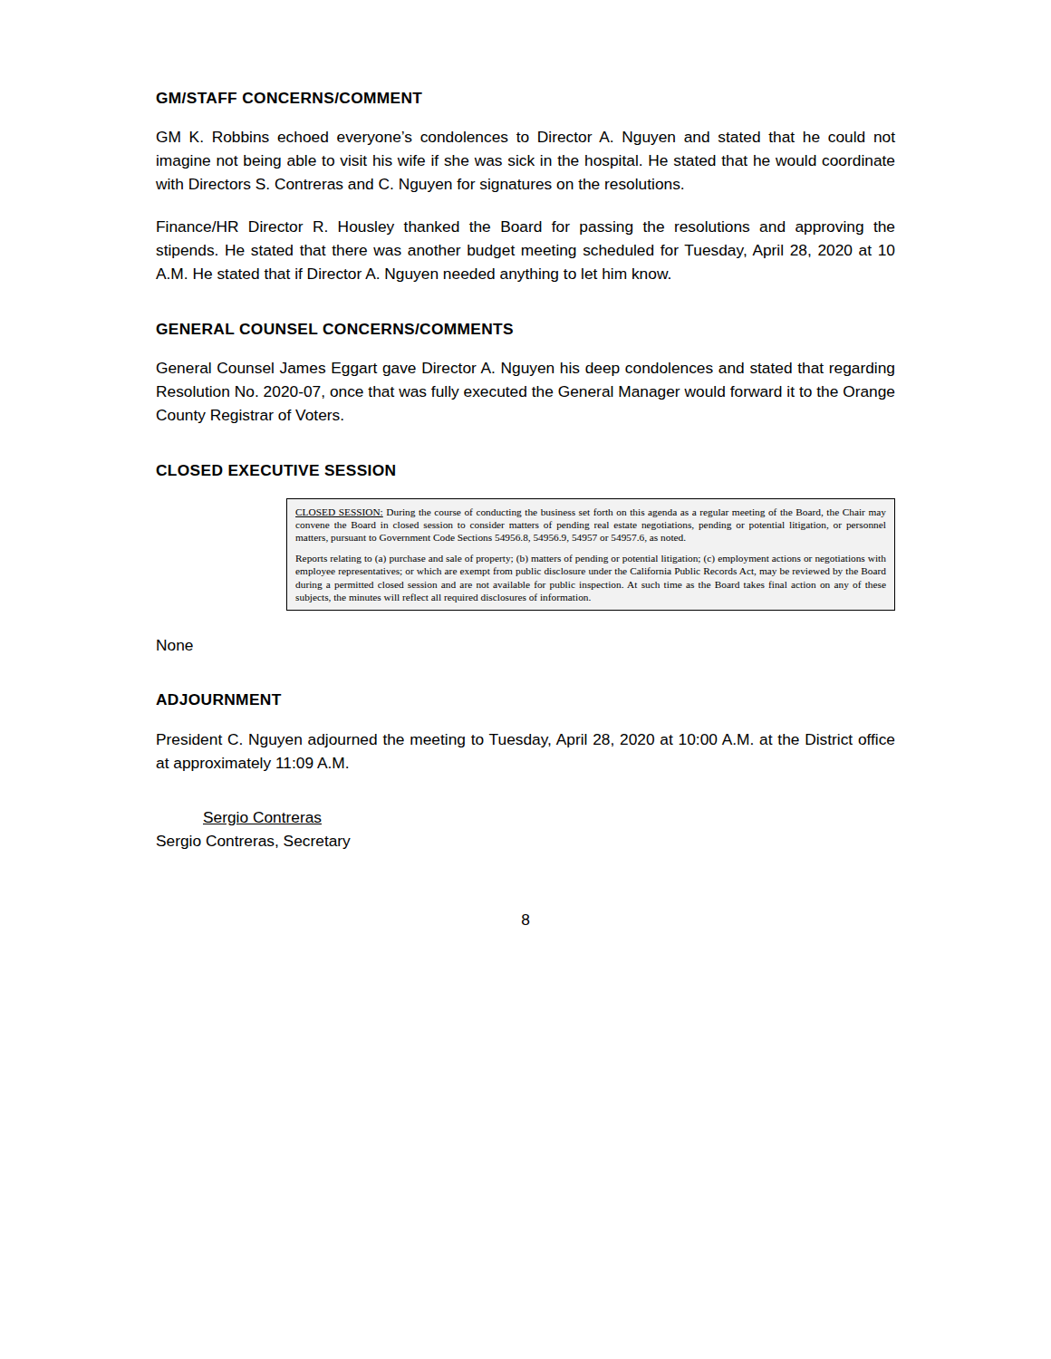GM/STAFF CONCERNS/COMMENT
GM K. Robbins echoed everyone’s condolences to Director A. Nguyen and stated that he could not imagine not being able to visit his wife if she was sick in the hospital. He stated that he would coordinate with Directors S. Contreras and C. Nguyen for signatures on the resolutions.
Finance/HR Director R. Housley thanked the Board for passing the resolutions and approving the stipends. He stated that there was another budget meeting scheduled for Tuesday, April 28, 2020 at 10 A.M. He stated that if Director A. Nguyen needed anything to let him know.
GENERAL COUNSEL CONCERNS/COMMENTS
General Counsel James Eggart gave Director A. Nguyen his deep condolences and stated that regarding Resolution No. 2020-07, once that was fully executed the General Manager would forward it to the Orange County Registrar of Voters.
CLOSED EXECUTIVE SESSION
CLOSED SESSION: During the course of conducting the business set forth on this agenda as a regular meeting of the Board, the Chair may convene the Board in closed session to consider matters of pending real estate negotiations, pending or potential litigation, or personnel matters, pursuant to Government Code Sections 54956.8, 54956.9, 54957 or 54957.6, as noted.
Reports relating to (a) purchase and sale of property; (b) matters of pending or potential litigation; (c) employment actions or negotiations with employee representatives; or which are exempt from public disclosure under the California Public Records Act, may be reviewed by the Board during a permitted closed session and are not available for public inspection. At such time as the Board takes final action on any of these subjects, the minutes will reflect all required disclosures of information.
None
ADJOURNMENT
President C. Nguyen adjourned the meeting to Tuesday, April 28, 2020 at 10:00 A.M. at the District office at approximately 11:09 A.M.
Sergio Contreras
Sergio Contreras, Secretary
8